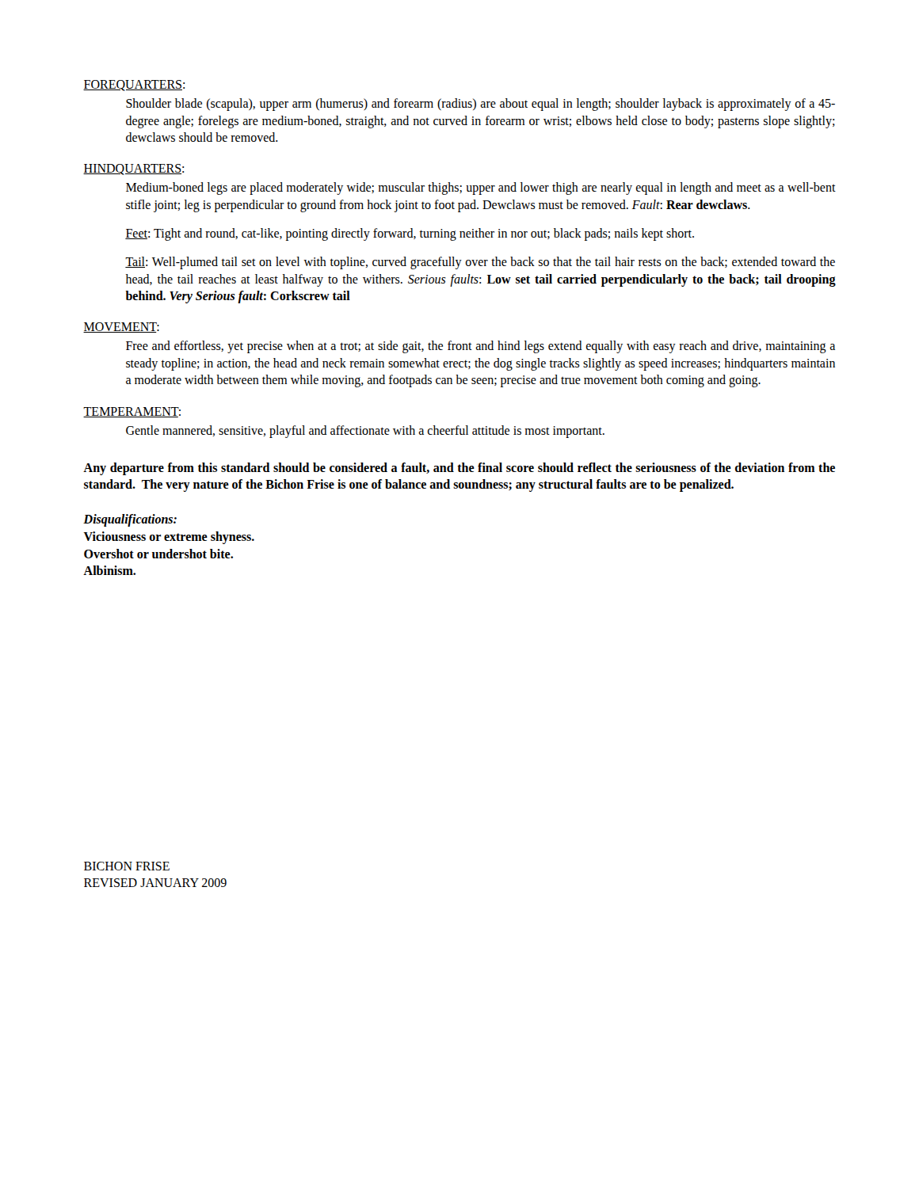FOREQUARTERS:
Shoulder blade (scapula), upper arm (humerus) and forearm (radius) are about equal in length; shoulder layback is approximately of a 45-degree angle; forelegs are medium-boned, straight, and not curved in forearm or wrist; elbows held close to body; pasterns slope slightly; dewclaws should be removed.
HINDQUARTERS:
Medium-boned legs are placed moderately wide; muscular thighs; upper and lower thigh are nearly equal in length and meet as a well-bent stifle joint; leg is perpendicular to ground from hock joint to foot pad. Dewclaws must be removed. Fault: Rear dewclaws.
Feet: Tight and round, cat-like, pointing directly forward, turning neither in nor out; black pads; nails kept short.
Tail: Well-plumed tail set on level with topline, curved gracefully over the back so that the tail hair rests on the back; extended toward the head, the tail reaches at least halfway to the withers. Serious faults: Low set tail carried perpendicularly to the back; tail drooping behind. Very Serious fault: Corkscrew tail
MOVEMENT:
Free and effortless, yet precise when at a trot; at side gait, the front and hind legs extend equally with easy reach and drive, maintaining a steady topline; in action, the head and neck remain somewhat erect; the dog single tracks slightly as speed increases; hindquarters maintain a moderate width between them while moving, and footpads can be seen; precise and true movement both coming and going.
TEMPERAMENT:
Gentle mannered, sensitive, playful and affectionate with a cheerful attitude is most important.
Any departure from this standard should be considered a fault, and the final score should reflect the seriousness of the deviation from the standard. The very nature of the Bichon Frise is one of balance and soundness; any structural faults are to be penalized.
Disqualifications:
Viciousness or extreme shyness.
Overshot or undershot bite.
Albinism.
BICHON FRISE
REVISED JANUARY 2009